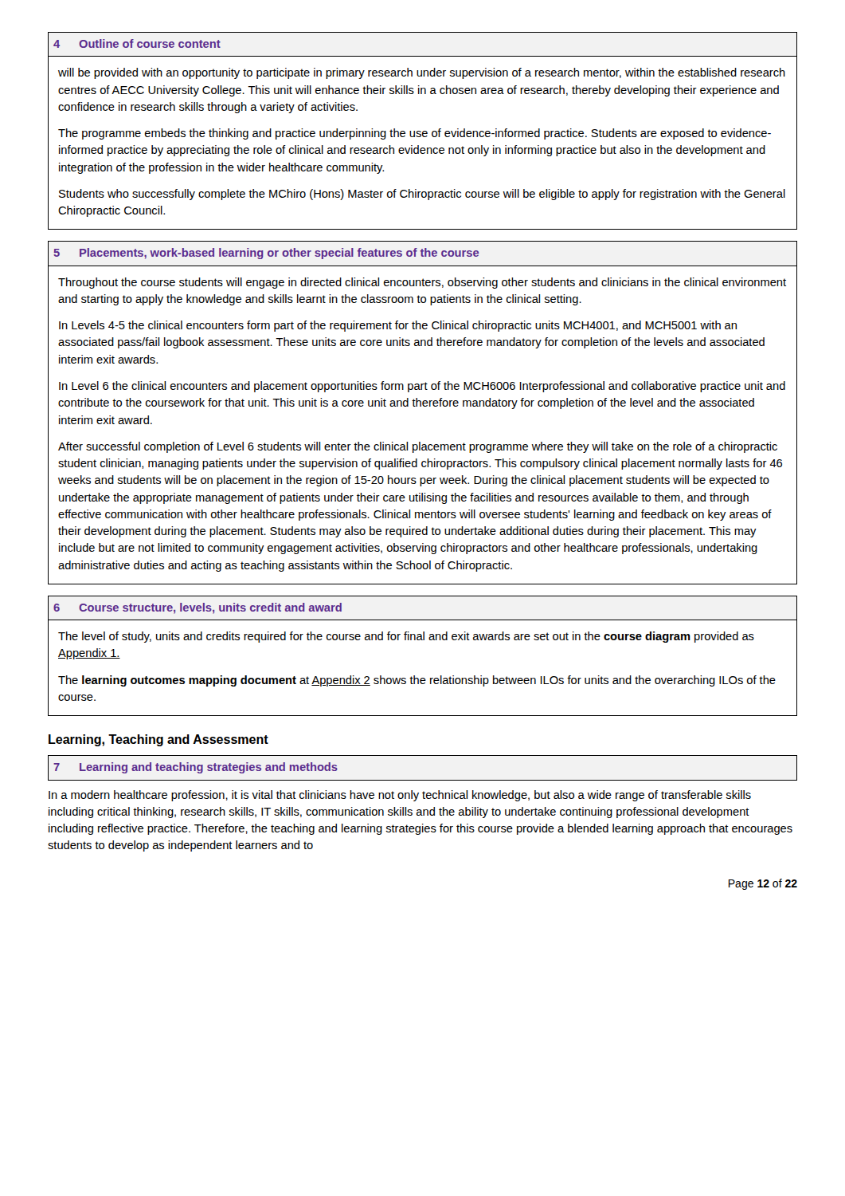4 Outline of course content
will be provided with an opportunity to participate in primary research under supervision of a research mentor, within the established research centres of AECC University College. This unit will enhance their skills in a chosen area of research, thereby developing their experience and confidence in research skills through a variety of activities.
The programme embeds the thinking and practice underpinning the use of evidence-informed practice. Students are exposed to evidence-informed practice by appreciating the role of clinical and research evidence not only in informing practice but also in the development and integration of the profession in the wider healthcare community.
Students who successfully complete the MChiro (Hons) Master of Chiropractic course will be eligible to apply for registration with the General Chiropractic Council.
5 Placements, work-based learning or other special features of the course
Throughout the course students will engage in directed clinical encounters, observing other students and clinicians in the clinical environment and starting to apply the knowledge and skills learnt in the classroom to patients in the clinical setting.
In Levels 4-5 the clinical encounters form part of the requirement for the Clinical chiropractic units MCH4001, and MCH5001 with an associated pass/fail logbook assessment. These units are core units and therefore mandatory for completion of the levels and associated interim exit awards.
In Level 6 the clinical encounters and placement opportunities form part of the MCH6006 Interprofessional and collaborative practice unit and contribute to the coursework for that unit. This unit is a core unit and therefore mandatory for completion of the level and the associated interim exit award.
After successful completion of Level 6 students will enter the clinical placement programme where they will take on the role of a chiropractic student clinician, managing patients under the supervision of qualified chiropractors. This compulsory clinical placement normally lasts for 46 weeks and students will be on placement in the region of 15-20 hours per week. During the clinical placement students will be expected to undertake the appropriate management of patients under their care utilising the facilities and resources available to them, and through effective communication with other healthcare professionals. Clinical mentors will oversee students' learning and feedback on key areas of their development during the placement. Students may also be required to undertake additional duties during their placement. This may include but are not limited to community engagement activities, observing chiropractors and other healthcare professionals, undertaking administrative duties and acting as teaching assistants within the School of Chiropractic.
6 Course structure, levels, units credit and award
The level of study, units and credits required for the course and for final and exit awards are set out in the course diagram provided as Appendix 1.
The learning outcomes mapping document at Appendix 2 shows the relationship between ILOs for units and the overarching ILOs of the course.
Learning, Teaching and Assessment
7 Learning and teaching strategies and methods
In a modern healthcare profession, it is vital that clinicians have not only technical knowledge, but also a wide range of transferable skills including critical thinking, research skills, IT skills, communication skills and the ability to undertake continuing professional development including reflective practice. Therefore, the teaching and learning strategies for this course provide a blended learning approach that encourages students to develop as independent learners and to
Page 12 of 22